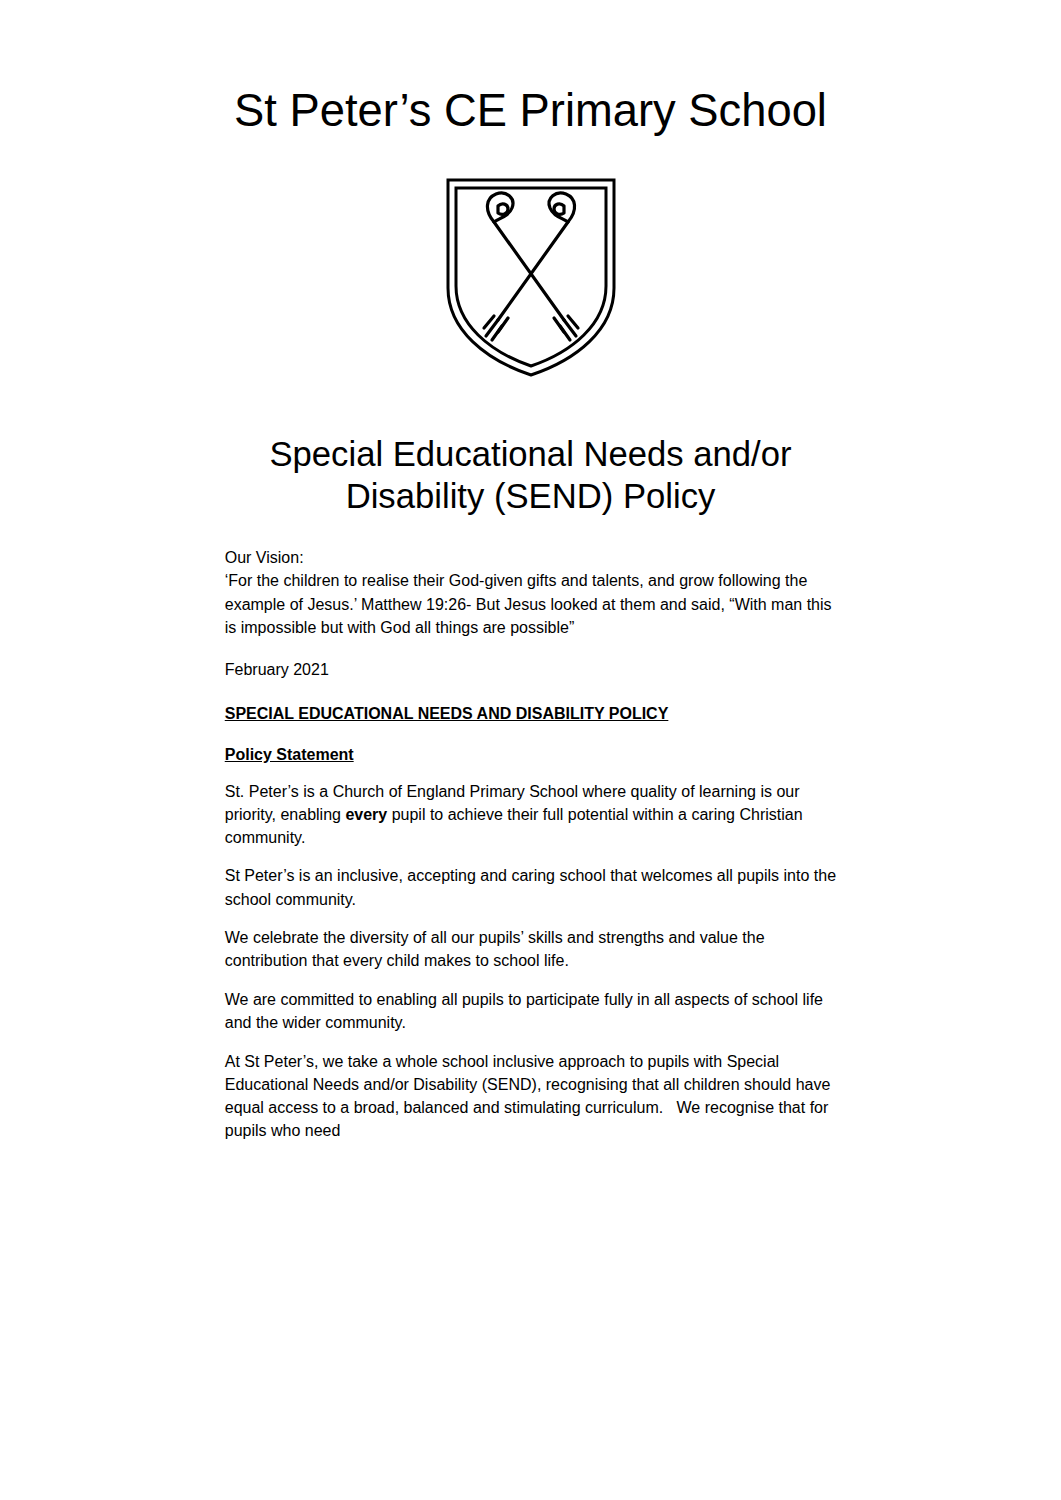St Peter’s CE Primary School
Shield with two crossed keys
Special Educational Needs and/or Disability (SEND) Policy
Our Vision:
‘For the children to realise their God-given gifts and talents, and grow following the example of Jesus.’ Matthew 19:26- But Jesus looked at them and said, “With man this is impossible but with God all things are possible”
February 2021
SPECIAL EDUCATIONAL NEEDS AND DISABILITY POLICY
Policy Statement
St. Peter’s is a Church of England Primary School where quality of learning is our priority, enabling every pupil to achieve their full potential within a caring Christian community.
St Peter’s is an inclusive, accepting and caring school that welcomes all pupils into the school community.
We celebrate the diversity of all our pupils’ skills and strengths and value the contribution that every child makes to school life.
We are committed to enabling all pupils to participate fully in all aspects of school life and the wider community.
At St Peter’s, we take a whole school inclusive approach to pupils with Special Educational Needs and/or Disability (SEND), recognising that all children should have equal access to a broad, balanced and stimulating curriculum. We recognise that for pupils who need